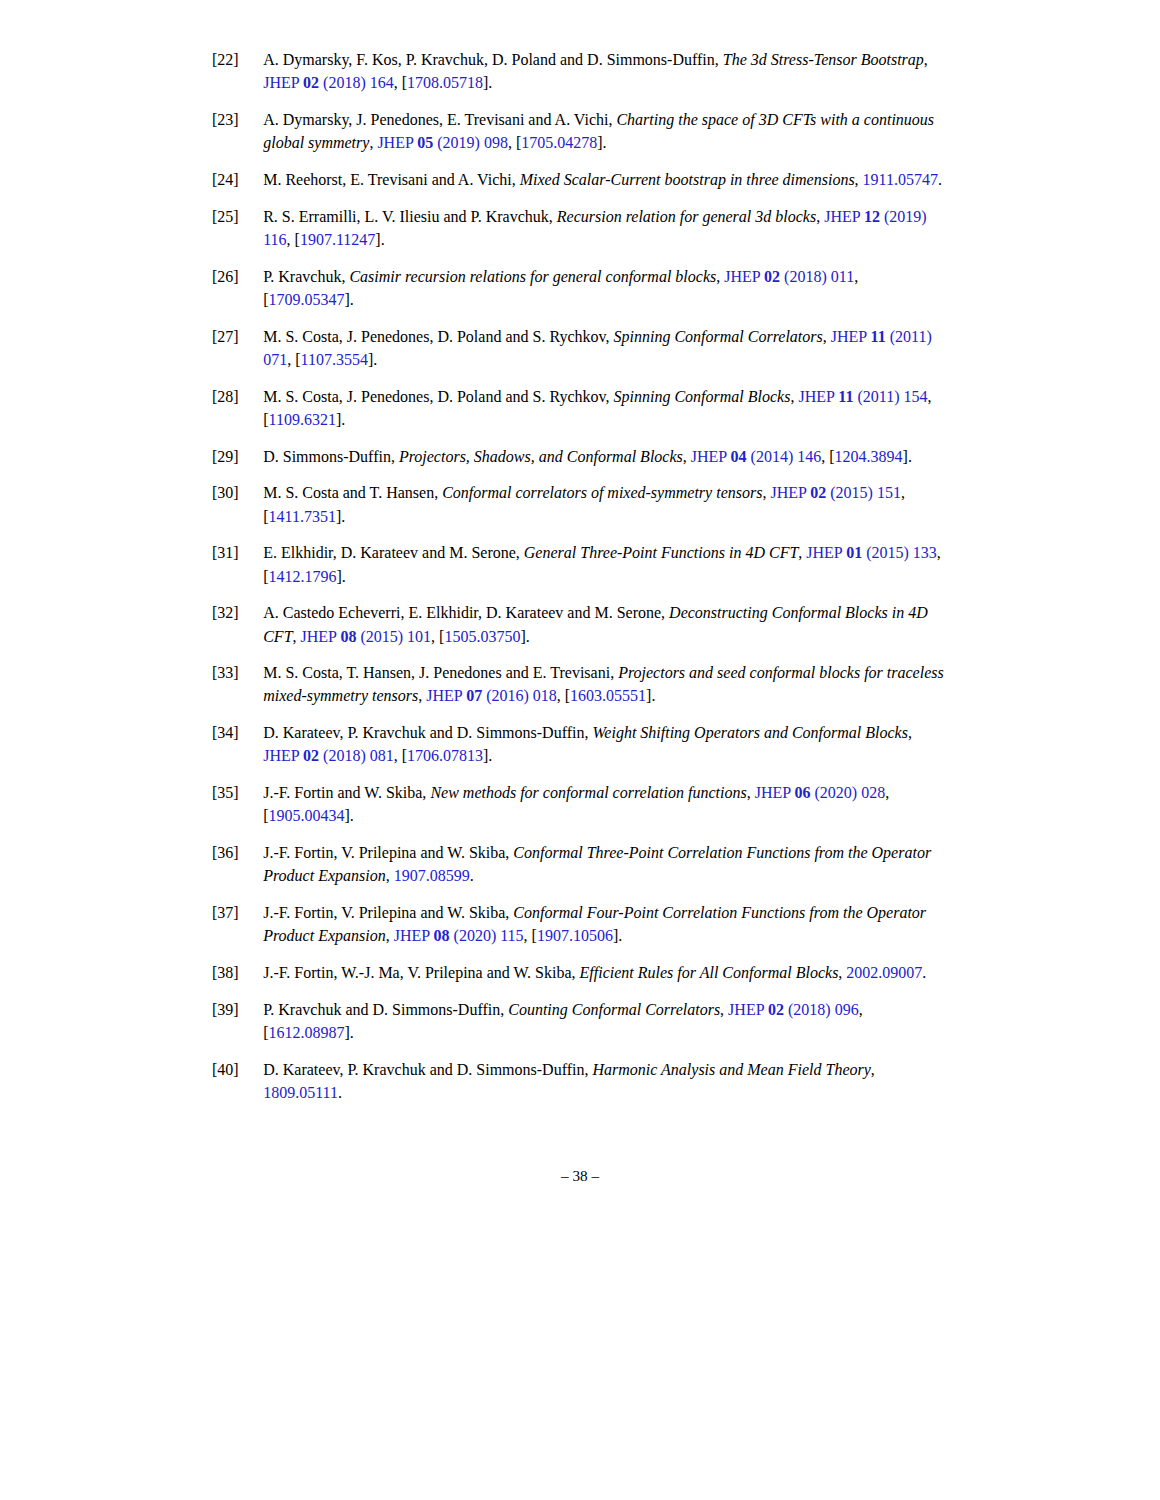A. Dymarsky, F. Kos, P. Kravchuk, D. Poland and D. Simmons-Duffin, The 3d Stress-Tensor Bootstrap, JHEP 02 (2018) 164, [1708.05718].
A. Dymarsky, J. Penedones, E. Trevisani and A. Vichi, Charting the space of 3D CFTs with a continuous global symmetry, JHEP 05 (2019) 098, [1705.04278].
M. Reehorst, E. Trevisani and A. Vichi, Mixed Scalar-Current bootstrap in three dimensions, 1911.05747.
R. S. Erramilli, L. V. Iliesiu and P. Kravchuk, Recursion relation for general 3d blocks, JHEP 12 (2019) 116, [1907.11247].
P. Kravchuk, Casimir recursion relations for general conformal blocks, JHEP 02 (2018) 011, [1709.05347].
M. S. Costa, J. Penedones, D. Poland and S. Rychkov, Spinning Conformal Correlators, JHEP 11 (2011) 071, [1107.3554].
M. S. Costa, J. Penedones, D. Poland and S. Rychkov, Spinning Conformal Blocks, JHEP 11 (2011) 154, [1109.6321].
D. Simmons-Duffin, Projectors, Shadows, and Conformal Blocks, JHEP 04 (2014) 146, [1204.3894].
M. S. Costa and T. Hansen, Conformal correlators of mixed-symmetry tensors, JHEP 02 (2015) 151, [1411.7351].
E. Elkhidir, D. Karateev and M. Serone, General Three-Point Functions in 4D CFT, JHEP 01 (2015) 133, [1412.1796].
A. Castedo Echeverri, E. Elkhidir, D. Karateev and M. Serone, Deconstructing Conformal Blocks in 4D CFT, JHEP 08 (2015) 101, [1505.03750].
M. S. Costa, T. Hansen, J. Penedones and E. Trevisani, Projectors and seed conformal blocks for traceless mixed-symmetry tensors, JHEP 07 (2016) 018, [1603.05551].
D. Karateev, P. Kravchuk and D. Simmons-Duffin, Weight Shifting Operators and Conformal Blocks, JHEP 02 (2018) 081, [1706.07813].
J.-F. Fortin and W. Skiba, New methods for conformal correlation functions, JHEP 06 (2020) 028, [1905.00434].
J.-F. Fortin, V. Prilepina and W. Skiba, Conformal Three-Point Correlation Functions from the Operator Product Expansion, 1907.08599.
J.-F. Fortin, V. Prilepina and W. Skiba, Conformal Four-Point Correlation Functions from the Operator Product Expansion, JHEP 08 (2020) 115, [1907.10506].
J.-F. Fortin, W.-J. Ma, V. Prilepina and W. Skiba, Efficient Rules for All Conformal Blocks, 2002.09007.
P. Kravchuk and D. Simmons-Duffin, Counting Conformal Correlators, JHEP 02 (2018) 096, [1612.08987].
D. Karateev, P. Kravchuk and D. Simmons-Duffin, Harmonic Analysis and Mean Field Theory, 1809.05111.
– 38 –